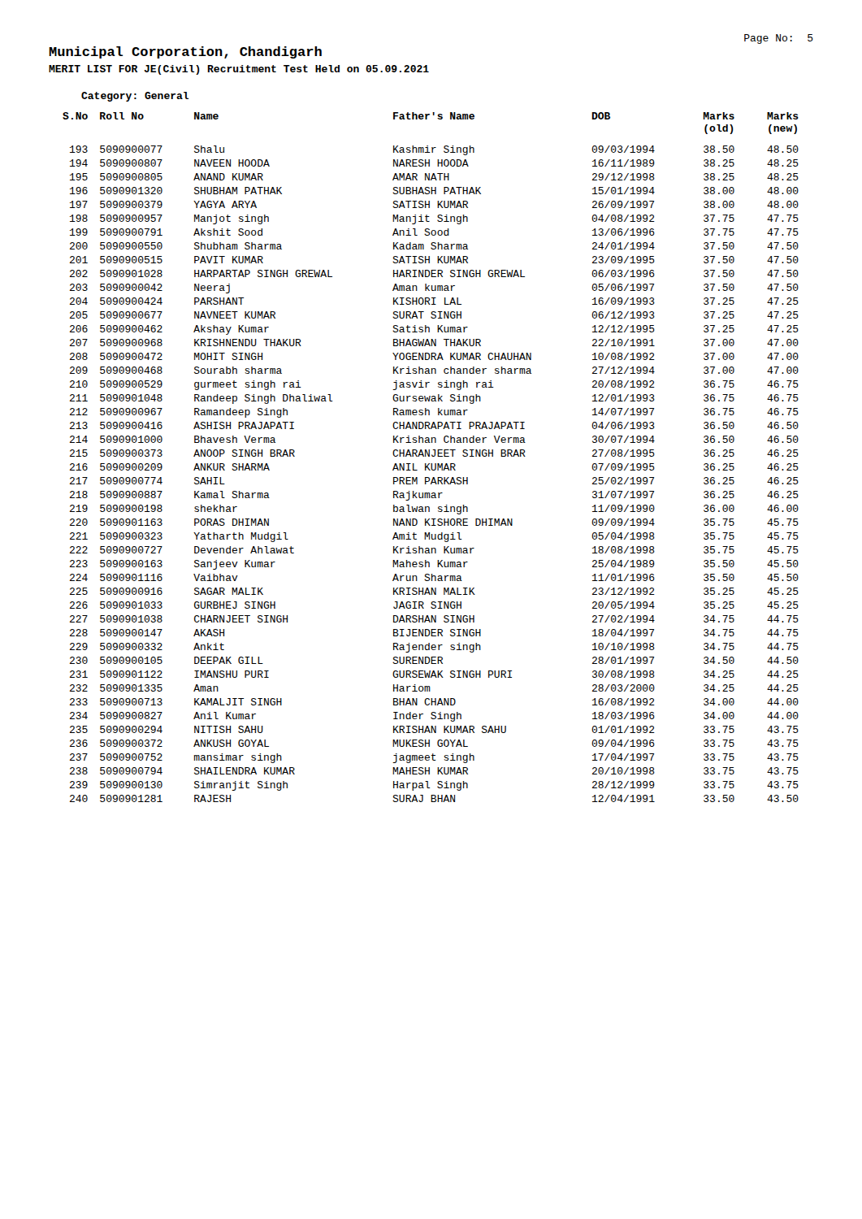Page No: 5
Municipal Corporation, Chandigarh
MERIT LIST FOR JE(Civil) Recruitment Test Held on 05.09.2021
Category: General
| S.No | Roll No | Name | Father's Name | DOB | Marks (old) | Marks (new) |
| --- | --- | --- | --- | --- | --- | --- |
| 193 | 5090900077 | Shalu | Kashmir Singh | 09/03/1994 | 38.50 | 48.50 |
| 194 | 5090900807 | NAVEEN HOODA | NARESH HOODA | 16/11/1989 | 38.25 | 48.25 |
| 195 | 5090900805 | ANAND KUMAR | AMAR NATH | 29/12/1998 | 38.25 | 48.25 |
| 196 | 5090901320 | SHUBHAM PATHAK | SUBHASH PATHAK | 15/01/1994 | 38.00 | 48.00 |
| 197 | 5090900379 | YAGYA ARYA | SATISH KUMAR | 26/09/1997 | 38.00 | 48.00 |
| 198 | 5090900957 | Manjot singh | Manjit Singh | 04/08/1992 | 37.75 | 47.75 |
| 199 | 5090900791 | Akshit Sood | Anil Sood | 13/06/1996 | 37.75 | 47.75 |
| 200 | 5090900550 | Shubham Sharma | Kadam Sharma | 24/01/1994 | 37.50 | 47.50 |
| 201 | 5090900515 | PAVIT KUMAR | SATISH KUMAR | 23/09/1995 | 37.50 | 47.50 |
| 202 | 5090901028 | HARPARTAP SINGH GREWAL | HARINDER SINGH GREWAL | 06/03/1996 | 37.50 | 47.50 |
| 203 | 5090900042 | Neeraj | Aman kumar | 05/06/1997 | 37.50 | 47.50 |
| 204 | 5090900424 | PARSHANT | KISHORI LAL | 16/09/1993 | 37.25 | 47.25 |
| 205 | 5090900677 | NAVNEET KUMAR | SURAT SINGH | 06/12/1993 | 37.25 | 47.25 |
| 206 | 5090900462 | Akshay Kumar | Satish Kumar | 12/12/1995 | 37.25 | 47.25 |
| 207 | 5090900968 | KRISHNENDU THAKUR | BHAGWAN THAKUR | 22/10/1991 | 37.00 | 47.00 |
| 208 | 5090900472 | MOHIT SINGH | YOGENDRA KUMAR CHAUHAN | 10/08/1992 | 37.00 | 47.00 |
| 209 | 5090900468 | Sourabh sharma | Krishan chander sharma | 27/12/1994 | 37.00 | 47.00 |
| 210 | 5090900529 | gurmeet singh rai | jasvir singh rai | 20/08/1992 | 36.75 | 46.75 |
| 211 | 5090901048 | Randeep Singh Dhaliwal | Gursewak Singh | 12/01/1993 | 36.75 | 46.75 |
| 212 | 5090900967 | Ramandeep Singh | Ramesh kumar | 14/07/1997 | 36.75 | 46.75 |
| 213 | 5090900416 | ASHISH PRAJAPATI | CHANDRAPATI PRAJAPATI | 04/06/1993 | 36.50 | 46.50 |
| 214 | 5090901000 | Bhavesh Verma | Krishan Chander Verma | 30/07/1994 | 36.50 | 46.50 |
| 215 | 5090900373 | ANOOP SINGH BRAR | CHARANJEET SINGH BRAR | 27/08/1995 | 36.25 | 46.25 |
| 216 | 5090900209 | ANKUR SHARMA | ANIL KUMAR | 07/09/1995 | 36.25 | 46.25 |
| 217 | 5090900774 | SAHIL | PREM PARKASH | 25/02/1997 | 36.25 | 46.25 |
| 218 | 5090900887 | Kamal Sharma | Rajkumar | 31/07/1997 | 36.25 | 46.25 |
| 219 | 5090900198 | shekhar | balwan singh | 11/09/1990 | 36.00 | 46.00 |
| 220 | 5090901163 | PORAS DHIMAN | NAND KISHORE DHIMAN | 09/09/1994 | 35.75 | 45.75 |
| 221 | 5090900323 | Yatharth Mudgil | Amit Mudgil | 05/04/1998 | 35.75 | 45.75 |
| 222 | 5090900727 | Devender Ahlawat | Krishan Kumar | 18/08/1998 | 35.75 | 45.75 |
| 223 | 5090900163 | Sanjeev Kumar | Mahesh Kumar | 25/04/1989 | 35.50 | 45.50 |
| 224 | 5090901116 | Vaibhav | Arun Sharma | 11/01/1996 | 35.50 | 45.50 |
| 225 | 5090900916 | SAGAR MALIK | KRISHAN MALIK | 23/12/1992 | 35.25 | 45.25 |
| 226 | 5090901033 | GURBHEJ SINGH | JAGIR SINGH | 20/05/1994 | 35.25 | 45.25 |
| 227 | 5090901038 | CHARNJEET SINGH | DARSHAN SINGH | 27/02/1994 | 34.75 | 44.75 |
| 228 | 5090900147 | AKASH | BIJENDER SINGH | 18/04/1997 | 34.75 | 44.75 |
| 229 | 5090900332 | Ankit | Rajender singh | 10/10/1998 | 34.75 | 44.75 |
| 230 | 5090900105 | DEEPAK GILL | SURENDER | 28/01/1997 | 34.50 | 44.50 |
| 231 | 5090901122 | IMANSHU PURI | GURSEWAK SINGH PURI | 30/08/1998 | 34.25 | 44.25 |
| 232 | 5090901335 | Aman | Hariom | 28/03/2000 | 34.25 | 44.25 |
| 233 | 5090900713 | KAMALJIT SINGH | BHAN CHAND | 16/08/1992 | 34.00 | 44.00 |
| 234 | 5090900827 | Anil Kumar | Inder Singh | 18/03/1996 | 34.00 | 44.00 |
| 235 | 5090900294 | NITISH SAHU | KRISHAN KUMAR SAHU | 01/01/1992 | 33.75 | 43.75 |
| 236 | 5090900372 | ANKUSH GOYAL | MUKESH GOYAL | 09/04/1996 | 33.75 | 43.75 |
| 237 | 5090900752 | mansimar singh | jagmeet singh | 17/04/1997 | 33.75 | 43.75 |
| 238 | 5090900794 | SHAILENDRA KUMAR | MAHESH KUMAR | 20/10/1998 | 33.75 | 43.75 |
| 239 | 5090900130 | Simranjit Singh | Harpal Singh | 28/12/1999 | 33.75 | 43.75 |
| 240 | 5090901281 | RAJESH | SURAJ BHAN | 12/04/1991 | 33.50 | 43.50 |